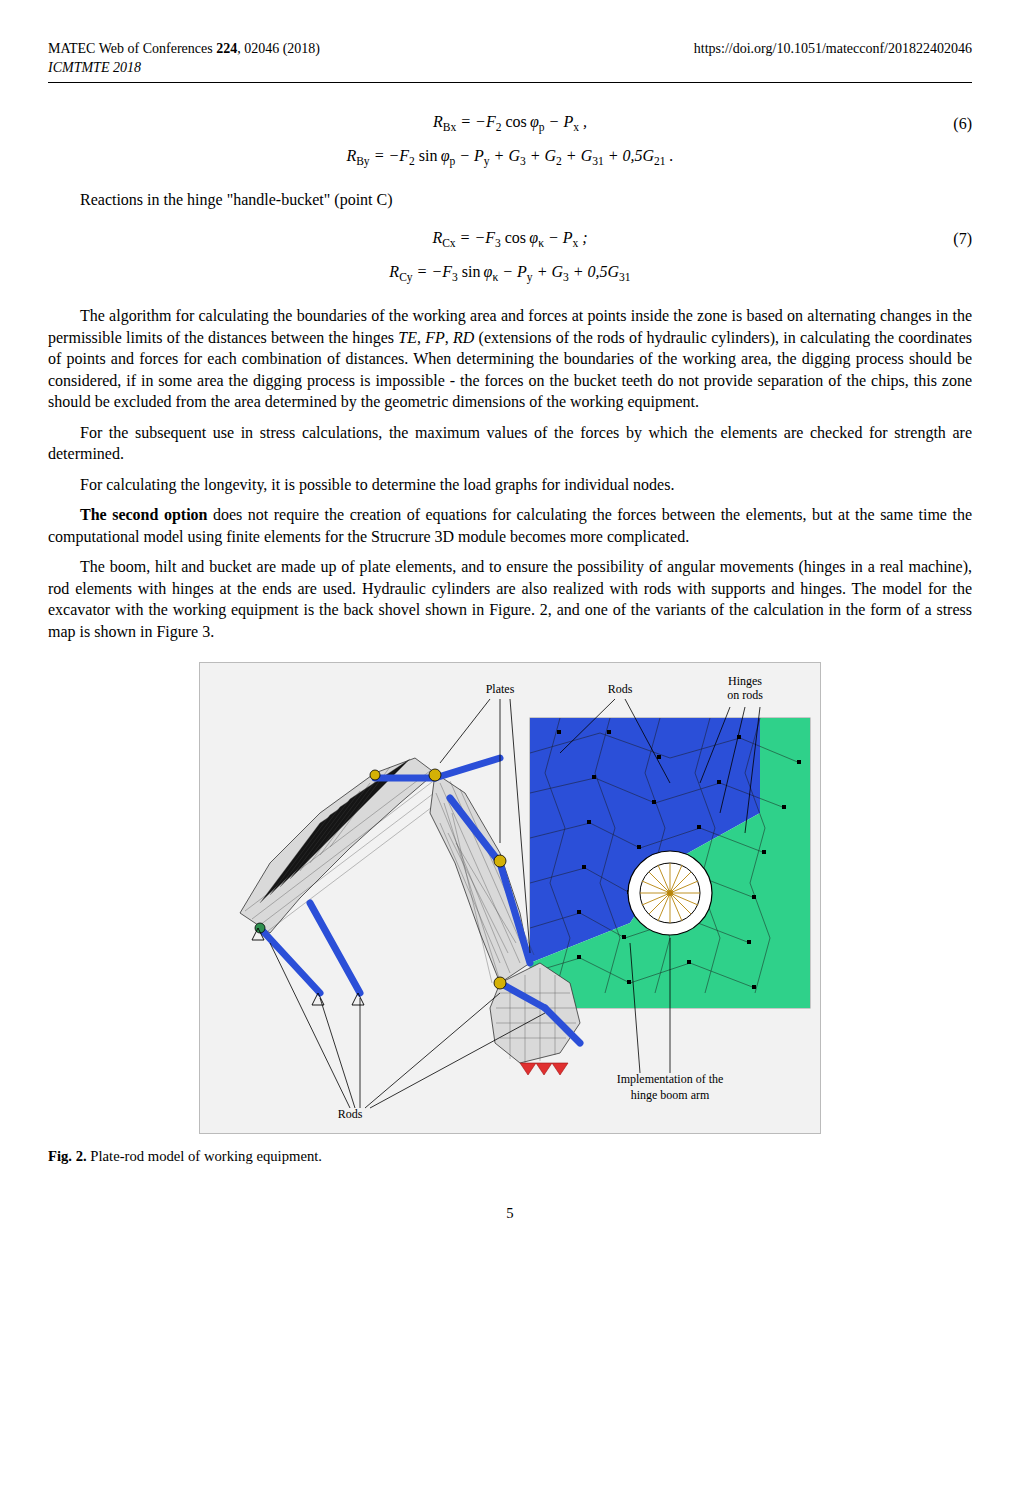MATEC Web of Conferences 224, 02046 (2018)
ICMTMTE 2018
https://doi.org/10.1051/matecconf/201822402046
RBx = −F2 cos φp − Px ,
(6)
RBy = −F2 sin φp − Py + G3 + G2 + G31 + 0,5G21 .
Reactions in the hinge "handle-bucket" (point C)
RCx = −F3 cos φκ − Px ;
(7)
RCy = −F3 sin φκ − Py + G3 + 0,5G31
The algorithm for calculating the boundaries of the working area and forces at points inside the zone is based on alternating changes in the permissible limits of the distances between the hinges TE, FP, RD (extensions of the rods of hydraulic cylinders), in calculating the coordinates of points and forces for each combination of distances. When determining the boundaries of the working area, the digging process should be considered, if in some area the digging process is impossible - the forces on the bucket teeth do not provide separation of the chips, this zone should be excluded from the area determined by the geometric dimensions of the working equipment.
For the subsequent use in stress calculations, the maximum values of the forces by which the elements are checked for strength are determined.
For calculating the longevity, it is possible to determine the load graphs for individual nodes.
The second option does not require the creation of equations for calculating the forces between the elements, but at the same time the computational model using finite elements for the Strucrure 3D module becomes more complicated.
The boom, hilt and bucket are made up of plate elements, and to ensure the possibility of angular movements (hinges in a real machine), rod elements with hinges at the ends are used. Hydraulic cylinders are also realized with rods with supports and hinges. The model for the excavator with the working equipment is the back shovel shown in Figure. 2, and one of the variants of the calculation in the form of a stress map is shown in Figure 3.
Plates Rods Hinges on rods Rods Implementation of the hinge boom arm
Fig. 2. Plate-rod model of working equipment.
5